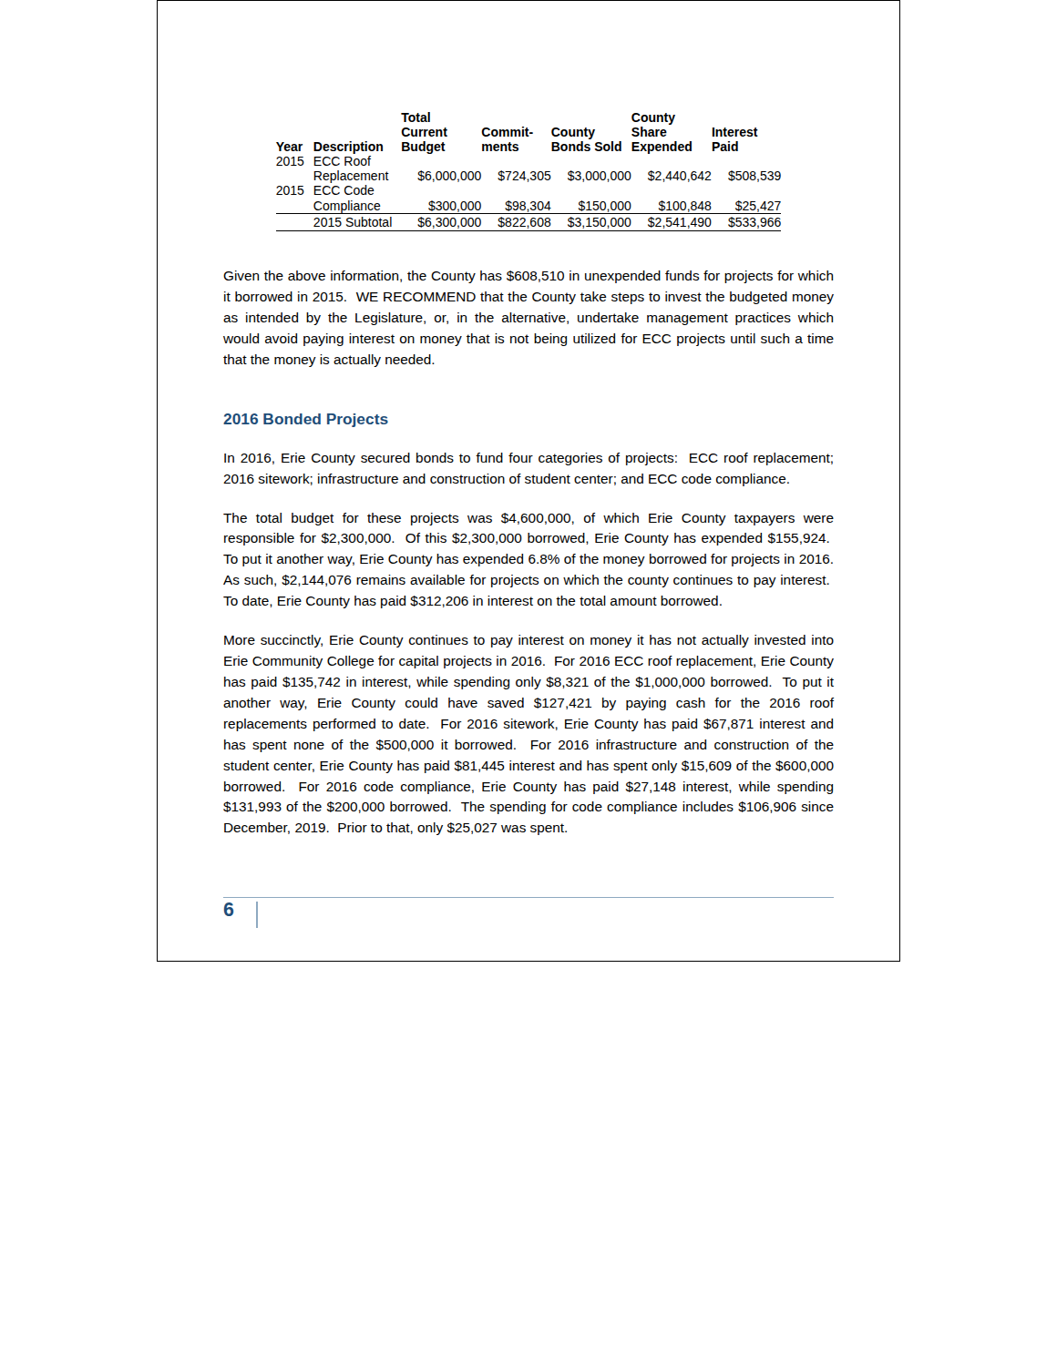| | | Total | | | County | |
| --- | --- | --- | --- | --- | --- | --- |
| | | Current | Commit- | County | Share | Interest |
| Year | Description | Budget | ments | Bonds Sold | Expended | Paid |
| 2015 | ECC Roof | | | | | |
| | Replacement | $6,000,000 | $724,305 | $3,000,000 | $2,440,642 | $508,539 |
| 2015 | ECC Code | | | | | |
| | Compliance | $300,000 | $98,304 | $150,000 | $100,848 | $25,427 |
| | 2015 Subtotal | $6,300,000 | $822,608 | $3,150,000 | $2,541,490 | $533,966 |
Given the above information, the County has $608,510 in unexpended funds for projects for which it borrowed in 2015. WE RECOMMEND that the County take steps to invest the budgeted money as intended by the Legislature, or, in the alternative, undertake management practices which would avoid paying interest on money that is not being utilized for ECC projects until such a time that the money is actually needed.
2016 Bonded Projects
In 2016, Erie County secured bonds to fund four categories of projects: ECC roof replacement; 2016 sitework; infrastructure and construction of student center; and ECC code compliance.
The total budget for these projects was $4,600,000, of which Erie County taxpayers were responsible for $2,300,000. Of this $2,300,000 borrowed, Erie County has expended $155,924. To put it another way, Erie County has expended 6.8% of the money borrowed for projects in 2016. As such, $2,144,076 remains available for projects on which the county continues to pay interest. To date, Erie County has paid $312,206 in interest on the total amount borrowed.
More succinctly, Erie County continues to pay interest on money it has not actually invested into Erie Community College for capital projects in 2016. For 2016 ECC roof replacement, Erie County has paid $135,742 in interest, while spending only $8,321 of the $1,000,000 borrowed. To put it another way, Erie County could have saved $127,421 by paying cash for the 2016 roof replacements performed to date. For 2016 sitework, Erie County has paid $67,871 interest and has spent none of the $500,000 it borrowed. For 2016 infrastructure and construction of the student center, Erie County has paid $81,445 interest and has spent only $15,609 of the $600,000 borrowed. For 2016 code compliance, Erie County has paid $27,148 interest, while spending $131,993 of the $200,000 borrowed. The spending for code compliance includes $106,906 since December, 2019. Prior to that, only $25,027 was spent.
6